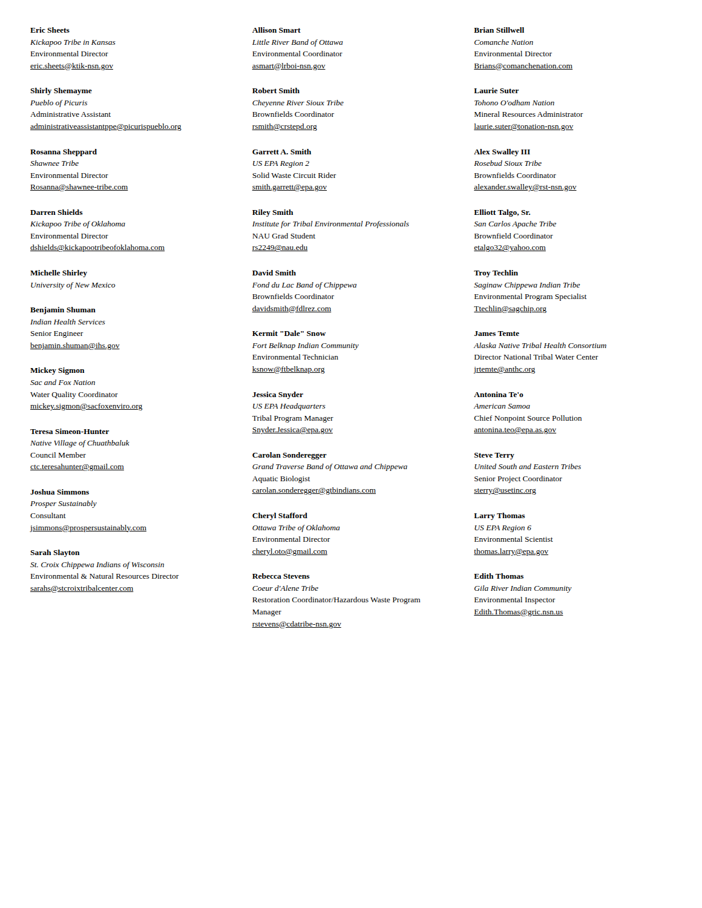Eric Sheets
Kickapoo Tribe in Kansas
Environmental Director
eric.sheets@ktik-nsn.gov
Shirly Shemayme
Pueblo of Picuris
Administrative Assistant
administrativeassistantppe@picurispueblo.org
Rosanna Sheppard
Shawnee Tribe
Environmental Director
Rosanna@shawnee-tribe.com
Darren Shields
Kickapoo Tribe of Oklahoma
Environmental Director
dshields@kickapootribeofoklahoma.com
Michelle Shirley
University of New Mexico
Benjamin Shuman
Indian Health Services
Senior Engineer
benjamin.shuman@ihs.gov
Mickey Sigmon
Sac and Fox Nation
Water Quality Coordinator
mickey.sigmon@sacfoxenviro.org
Teresa Simeon-Hunter
Native Village of Chuathbaluk
Council Member
ctc.teresahunter@gmail.com
Joshua Simmons
Prosper Sustainably
Consultant
jsimmons@prospersustainably.com
Sarah Slayton
St. Croix Chippewa Indians of Wisconsin
Environmental & Natural Resources Director
sarahs@stcroixtribalcenter.com
Allison Smart
Little River Band of Ottawa
Environmental Coordinator
asmart@lrboi-nsn.gov
Robert Smith
Cheyenne River Sioux Tribe
Brownfields Coordinator
rsmith@crstepd.org
Garrett A. Smith
US EPA Region 2
Solid Waste Circuit Rider
smith.garrett@epa.gov
Riley Smith
Institute for Tribal Environmental Professionals
NAU Grad Student
rs2249@nau.edu
David Smith
Fond du Lac Band of Chippewa
Brownfields Coordinator
davidsmith@fdlrez.com
Kermit "Dale" Snow
Fort Belknap Indian Community
Environmental Technician
ksnow@ftbelknap.org
Jessica Snyder
US EPA Headquarters
Tribal Program Manager
Snyder.Jessica@epa.gov
Carolan Sonderegger
Grand Traverse Band of Ottawa and Chippewa
Aquatic Biologist
carolan.sonderegger@gtbindians.com
Cheryl Stafford
Ottawa Tribe of Oklahoma
Environmental Director
cheryl.oto@gmail.com
Rebecca Stevens
Coeur d'Alene Tribe
Restoration Coordinator/Hazardous Waste Program Manager
rstevens@cdatribe-nsn.gov
Brian Stillwell
Comanche Nation
Environmental Director
Brians@comanchenation.com
Laurie Suter
Tohono O'odham Nation
Mineral Resources Administrator
laurie.suter@tonation-nsn.gov
Alex Swalley III
Rosebud Sioux Tribe
Brownfields Coordinator
alexander.swalley@rst-nsn.gov
Elliott Talgo, Sr.
San Carlos Apache Tribe
Brownfield Coordinator
etalgo32@yahoo.com
Troy Techlin
Saginaw Chippewa Indian Tribe
Environmental Program Specialist
Ttechlin@sagchip.org
James Temte
Alaska Native Tribal Health Consortium
Director National Tribal Water Center
jrtemte@anthc.org
Antonina Te'o
American Samoa
Chief Nonpoint Source Pollution
antonina.teo@epa.as.gov
Steve Terry
United South and Eastern Tribes
Senior Project Coordinator
sterry@usetinc.org
Larry Thomas
US EPA Region 6
Environmental Scientist
thomas.larry@epa.gov
Edith Thomas
Gila River Indian Community
Environmental Inspector
Edith.Thomas@gric.nsn.us